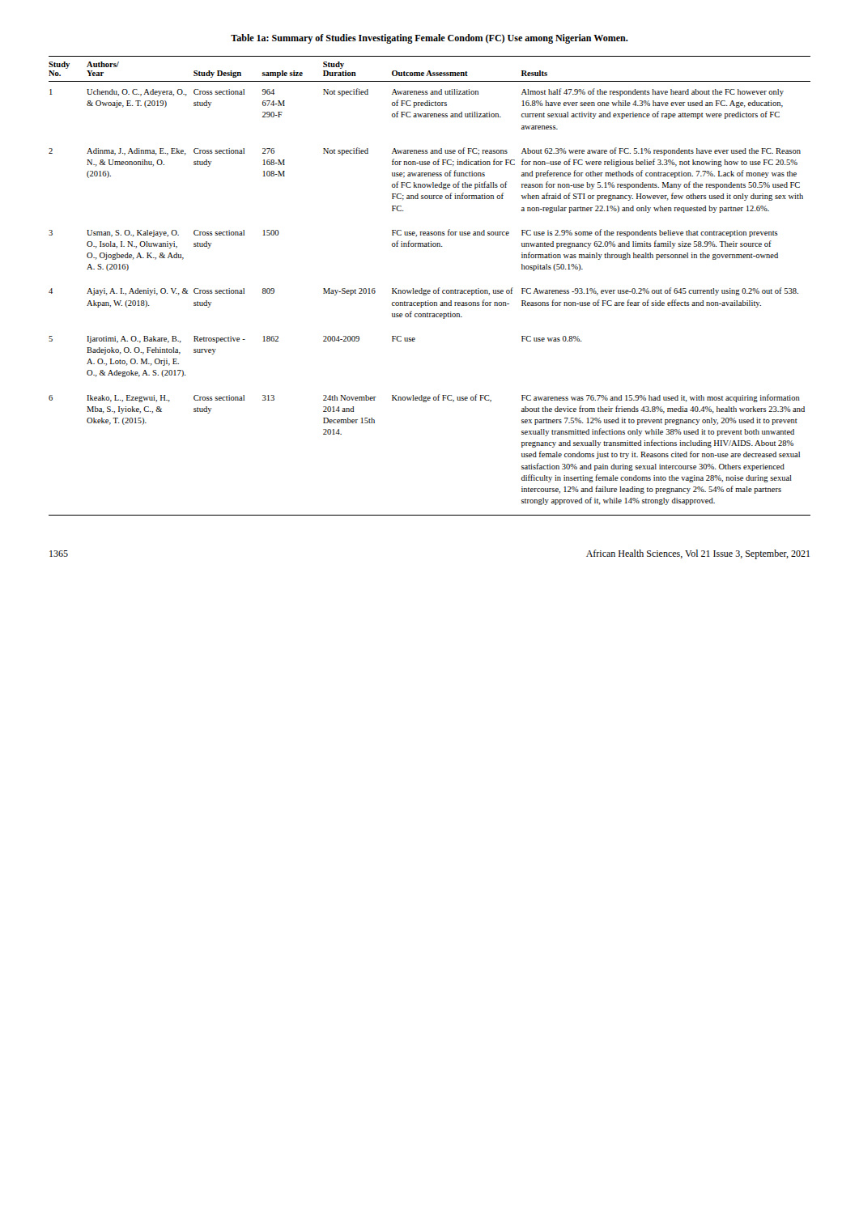Table 1a: Summary of Studies Investigating Female Condom (FC) Use among Nigerian Women.
| Study No. | Authors/ Year | Study Design | sample size | Study Duration | Outcome Assessment | Results |
| --- | --- | --- | --- | --- | --- | --- |
| 1 | Uchendu, O. C., Adeyera, O., & Owoaje, E. T. (2019) | Cross sectional study | 964 674-M 290-F | Not specified | Awareness and utilization of FC predictors of FC awareness and utilization. | Almost half 47.9% of the respondents have heard about the FC however only 16.8% have ever seen one while 4.3% have ever used an FC. Age, education, current sexual activity and experience of rape attempt were predictors of FC awareness. |
| 2 | Adinma, J., Adinma, E., Eke, N., & Umeononihu, O. (2016). | Cross sectional study | 276 168-M 108-M | Not specified | Awareness and use of FC; reasons for non-use of FC; indication for FC use; awareness of functions of FC knowledge of the pitfalls of FC; and source of information of FC. | About 62.3% were aware of FC. 5.1% respondents have ever used the FC. Reason for non–use of FC were religious belief 3.3%, not knowing how to use FC 20.5% and preference for other methods of contraception. 7.7%. Lack of money was the reason for non-use by 5.1% respondents. Many of the respondents 50.5% used FC when afraid of STI or pregnancy. However, few others used it only during sex with a non-regular partner 22.1%) and only when requested by partner 12.6%. |
| 3 | Usman, S. O., Kalejaye, O. O., Isola, I. N., Oluwaniyi, O., Ojogbede, A. K., & Adu, A. S. (2016) | Cross sectional study | 1500 | | FC use, reasons for use and source of information. | FC use is 2.9% some of the respondents believe that contraception prevents unwanted pregnancy 62.0% and limits family size 58.9%. Their source of information was mainly through health personnel in the government-owned hospitals (50.1%). |
| 4 | Ajayi, A. I., Adeniyi, O. V., & Akpan, W. (2018). | Cross sectional study | 809 | May-Sept 2016 | Knowledge of contraception, use of contraception and reasons for non-use of contraception. | FC Awareness -93.1%, ever use-0.2% out of 645 currently using 0.2% out of 538. Reasons for non-use of FC are fear of side effects and non-availability. |
| 5 | Ijarotimi, A. O., Bakare, B., Badejoko, O. O., Fehintola, A. O., Loto, O. M., Orji, E. O., & Adegoke, A. S. (2017). | Retrospective -survey | 1862 | 2004-2009 | FC use | FC use was 0.8%. |
| 6 | Ikeako, L., Ezegwui, H., Mba, S., Iyioke, C., & Okeke, T. (2015). | Cross sectional study | 313 | 24th November 2014 and December 15th 2014. | Knowledge of FC, use of FC, | FC awareness was 76.7% and 15.9% had used it, with most acquiring information about the device from their friends 43.8%, media 40.4%, health workers 23.3% and sex partners 7.5%. 12% used it to prevent pregnancy only, 20% used it to prevent sexually transmitted infections only while 38% used it to prevent both unwanted pregnancy and sexually transmitted infections including HIV/AIDS. About 28% used female condoms just to try it. Reasons cited for non-use are decreased sexual satisfaction 30% and pain during sexual intercourse 30%. Others experienced difficulty in inserting female condoms into the vagina 28%, noise during sexual intercourse, 12% and failure leading to pregnancy 2%. 54% of male partners strongly approved of it, while 14% strongly disapproved. |
1365
African Health Sciences, Vol 21 Issue 3, September, 2021